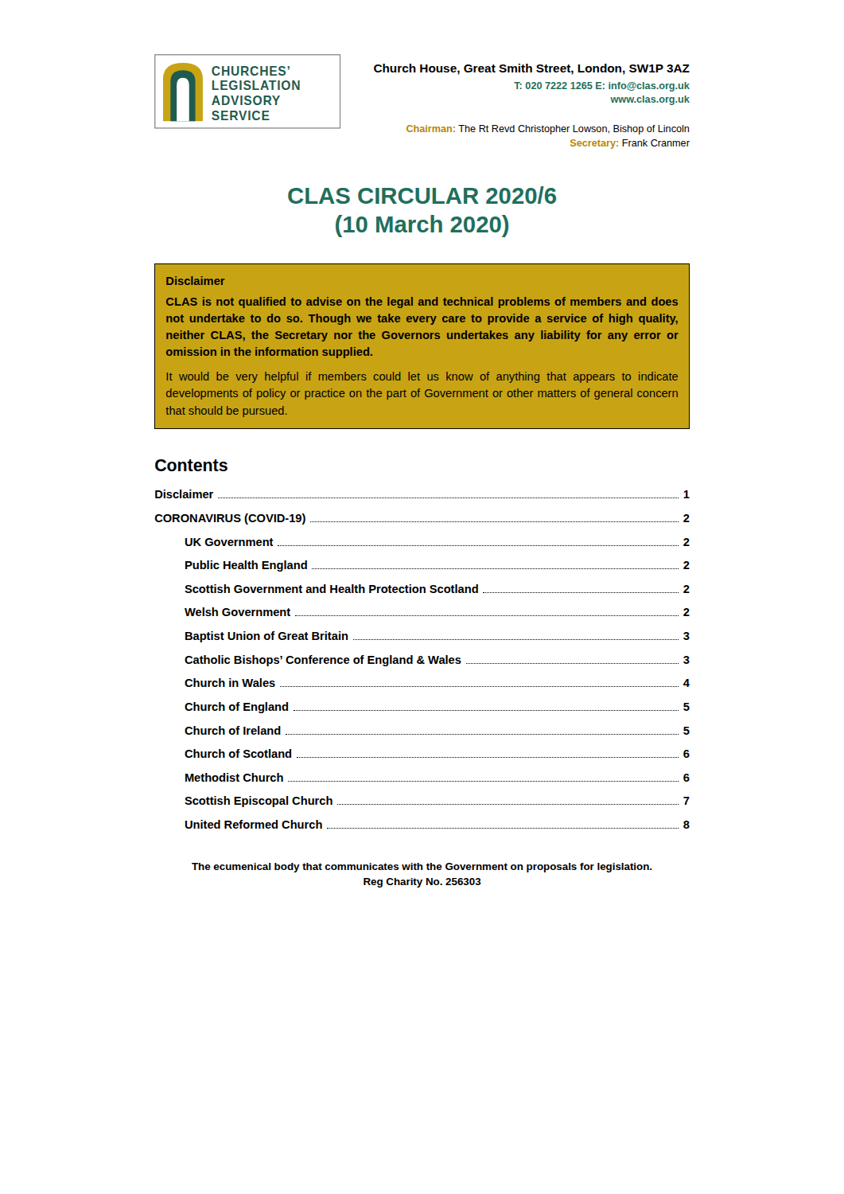CHURCHES’ LEGISLATION ADVISORY SERVICE
Church House, Great Smith Street, London, SW1P 3AZ
T: 020 7222 1265 E: info@clas.org.uk
www.clas.org.uk
Chairman: The Rt Revd Christopher Lowson, Bishop of Lincoln
Secretary: Frank Cranmer
CLAS CIRCULAR 2020/6 (10 March 2020)
Disclaimer
CLAS is not qualified to advise on the legal and technical problems of members and does not undertake to do so. Though we take every care to provide a service of high quality, neither CLAS, the Secretary nor the Governors undertakes any liability for any error or omission in the information supplied.
It would be very helpful if members could let us know of anything that appears to indicate developments of policy or practice on the part of Government or other matters of general concern that should be pursued.
Contents
Disclaimer 1
CORONAVIRUS (COVID-19) 2
UK Government 2
Public Health England 2
Scottish Government and Health Protection Scotland 2
Welsh Government 2
Baptist Union of Great Britain 3
Catholic Bishops’ Conference of England & Wales 3
Church in Wales 4
Church of England 5
Church of Ireland 5
Church of Scotland 6
Methodist Church 6
Scottish Episcopal Church 7
United Reformed Church 8
The ecumenical body that communicates with the Government on proposals for legislation.
Reg Charity No. 256303